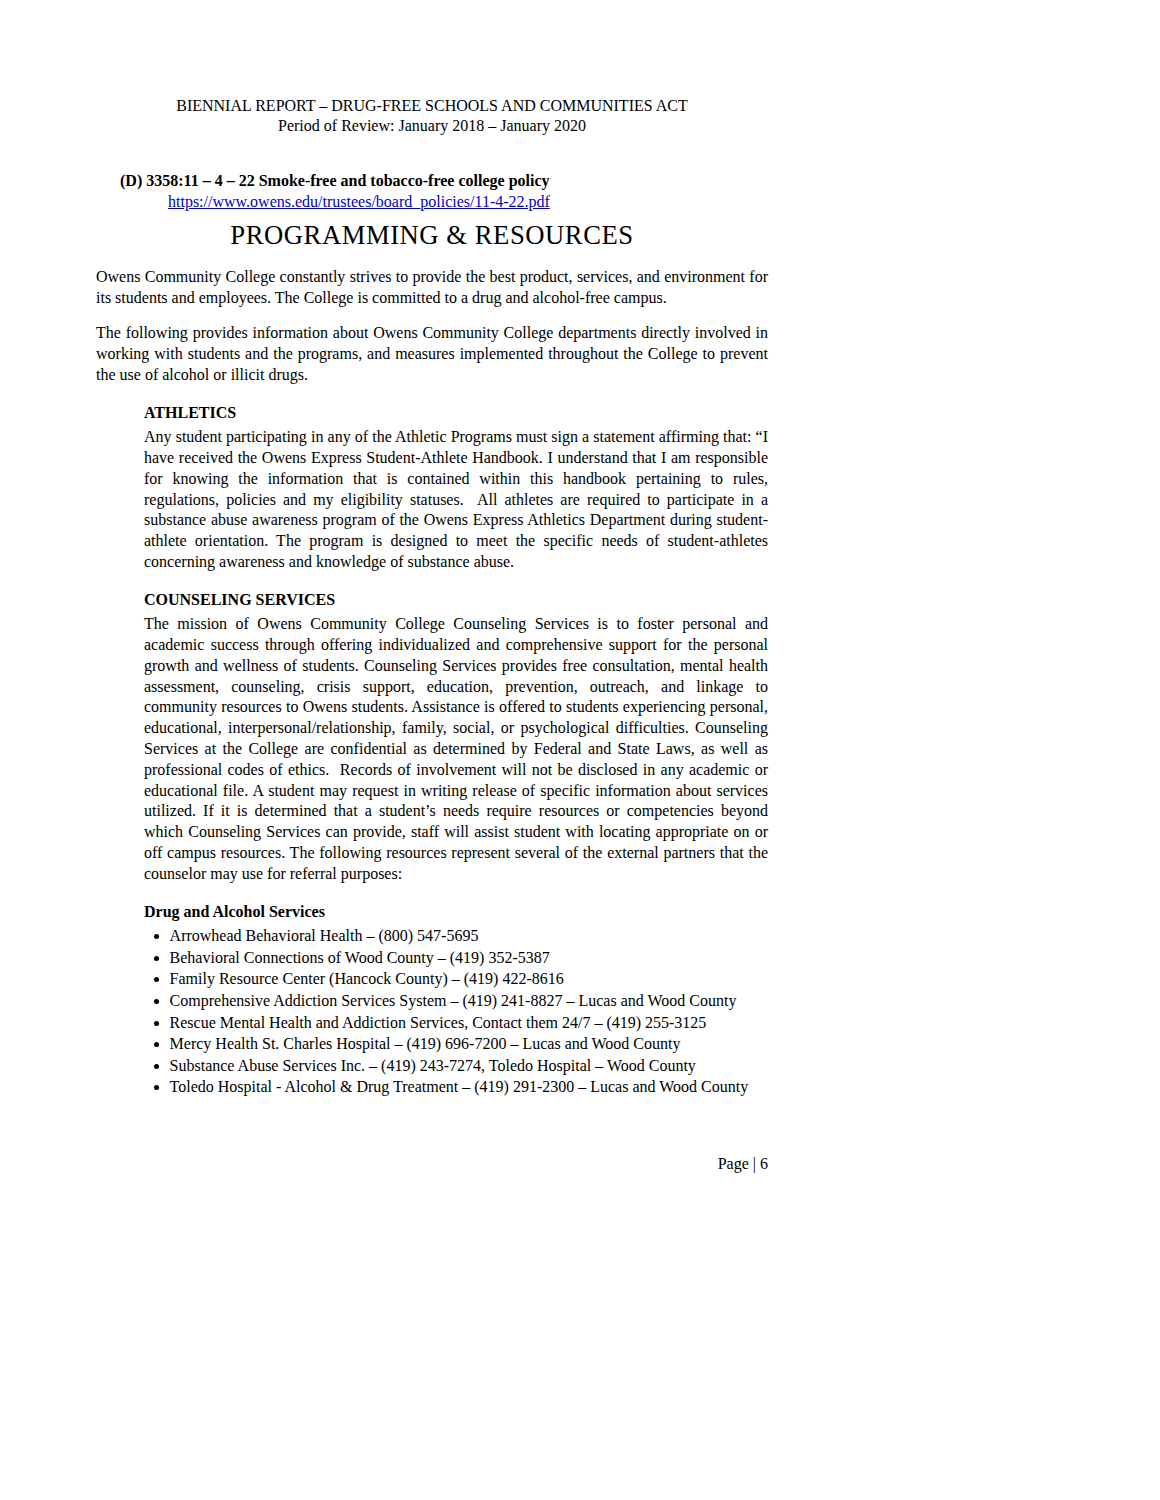BIENNIAL REPORT – DRUG-FREE SCHOOLS AND COMMUNITIES ACT
Period of Review: January 2018 – January 2020
(D) 3358:11 – 4 – 22 Smoke-free and tobacco-free college policy
https://www.owens.edu/trustees/board_policies/11-4-22.pdf
PROGRAMMING & RESOURCES
Owens Community College constantly strives to provide the best product, services, and environment for its students and employees. The College is committed to a drug and alcohol-free campus.
The following provides information about Owens Community College departments directly involved in working with students and the programs, and measures implemented throughout the College to prevent the use of alcohol or illicit drugs.
ATHLETICS
Any student participating in any of the Athletic Programs must sign a statement affirming that: “I have received the Owens Express Student-Athlete Handbook. I understand that I am responsible for knowing the information that is contained within this handbook pertaining to rules, regulations, policies and my eligibility statuses. All athletes are required to participate in a substance abuse awareness program of the Owens Express Athletics Department during student-athlete orientation. The program is designed to meet the specific needs of student-athletes concerning awareness and knowledge of substance abuse.
COUNSELING SERVICES
The mission of Owens Community College Counseling Services is to foster personal and academic success through offering individualized and comprehensive support for the personal growth and wellness of students. Counseling Services provides free consultation, mental health assessment, counseling, crisis support, education, prevention, outreach, and linkage to community resources to Owens students. Assistance is offered to students experiencing personal, educational, interpersonal/relationship, family, social, or psychological difficulties. Counseling Services at the College are confidential as determined by Federal and State Laws, as well as professional codes of ethics. Records of involvement will not be disclosed in any academic or educational file. A student may request in writing release of specific information about services utilized. If it is determined that a student’s needs require resources or competencies beyond which Counseling Services can provide, staff will assist student with locating appropriate on or off campus resources. The following resources represent several of the external partners that the counselor may use for referral purposes:
Drug and Alcohol Services
Arrowhead Behavioral Health – (800) 547-5695
Behavioral Connections of Wood County – (419) 352-5387
Family Resource Center (Hancock County) – (419) 422-8616
Comprehensive Addiction Services System – (419) 241-8827 – Lucas and Wood County
Rescue Mental Health and Addiction Services, Contact them 24/7 – (419) 255-3125
Mercy Health St. Charles Hospital – (419) 696-7200 – Lucas and Wood County
Substance Abuse Services Inc. – (419) 243-7274, Toledo Hospital – Wood County
Toledo Hospital - Alcohol & Drug Treatment – (419) 291-2300 – Lucas and Wood County
Page | 6